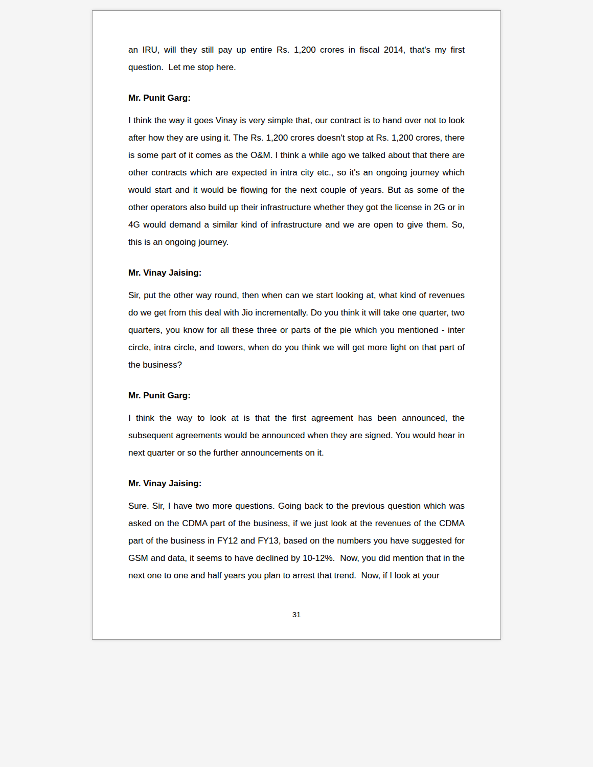an IRU, will they still pay up entire Rs. 1,200 crores in fiscal 2014, that's my first question. Let me stop here.
Mr. Punit Garg:
I think the way it goes Vinay is very simple that, our contract is to hand over not to look after how they are using it. The Rs. 1,200 crores doesn't stop at Rs. 1,200 crores, there is some part of it comes as the O&M. I think a while ago we talked about that there are other contracts which are expected in intra city etc., so it's an ongoing journey which would start and it would be flowing for the next couple of years. But as some of the other operators also build up their infrastructure whether they got the license in 2G or in 4G would demand a similar kind of infrastructure and we are open to give them. So, this is an ongoing journey.
Mr. Vinay Jaising:
Sir, put the other way round, then when can we start looking at, what kind of revenues do we get from this deal with Jio incrementally. Do you think it will take one quarter, two quarters, you know for all these three or parts of the pie which you mentioned - inter circle, intra circle, and towers, when do you think we will get more light on that part of the business?
Mr. Punit Garg:
I think the way to look at is that the first agreement has been announced, the subsequent agreements would be announced when they are signed. You would hear in next quarter or so the further announcements on it.
Mr. Vinay Jaising:
Sure. Sir, I have two more questions. Going back to the previous question which was asked on the CDMA part of the business, if we just look at the revenues of the CDMA part of the business in FY12 and FY13, based on the numbers you have suggested for GSM and data, it seems to have declined by 10-12%. Now, you did mention that in the next one to one and half years you plan to arrest that trend. Now, if I look at your
31